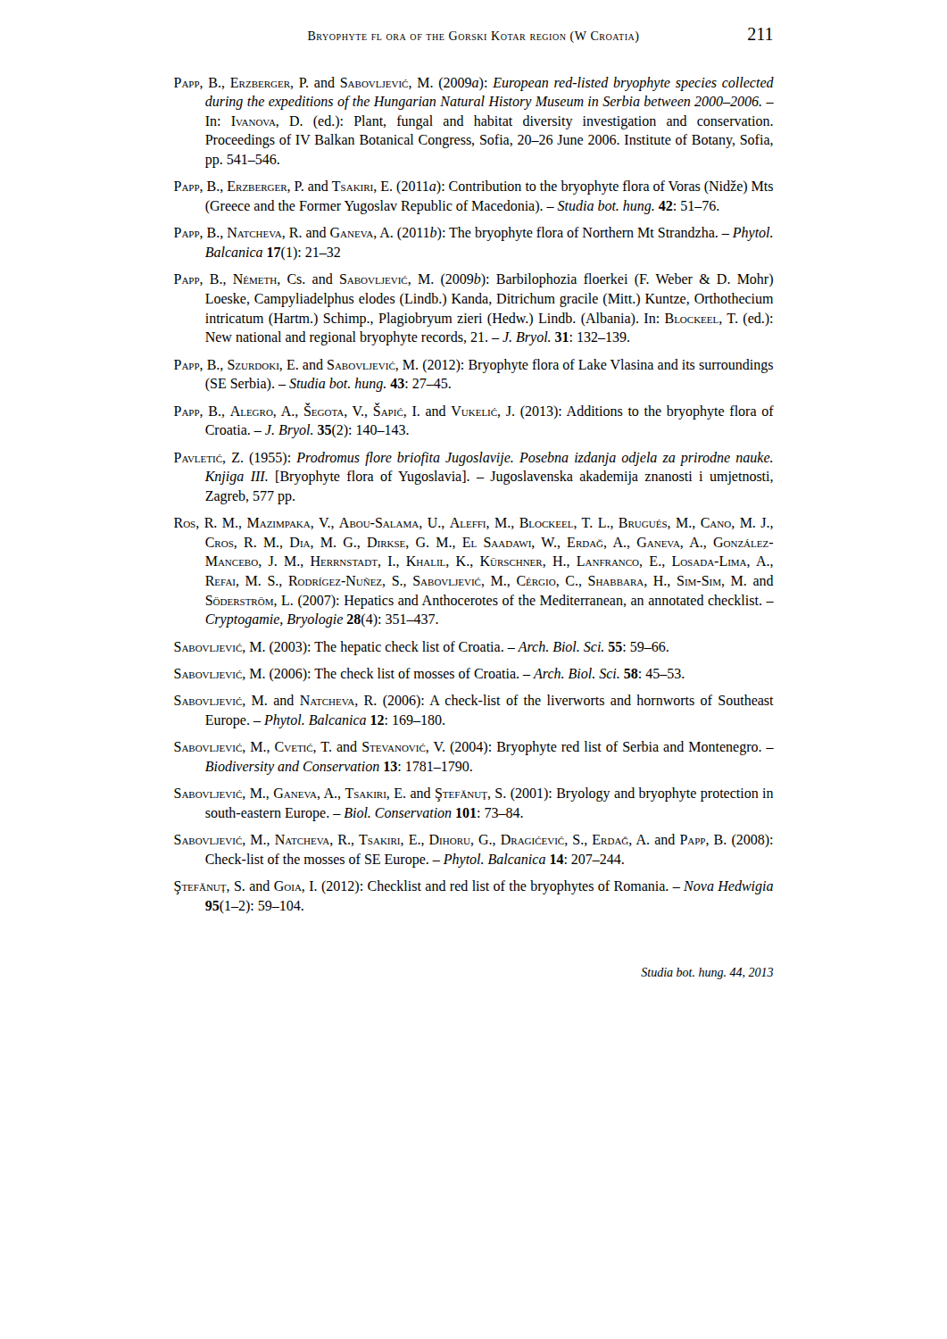Bryophyte fl ora of the Gorski Kotar region (W Croatia) 211
Papp, B., Erzberger, P. and Sabovljević, M. (2009a): European red-listed bryophyte species collected during the expeditions of the Hungarian Natural History Museum in Serbia between 2000–2006. – In: Ivanova, D. (ed.): Plant, fungal and habitat diversity investigation and conservation. Proceedings of IV Balkan Botanical Congress, Sofia, 20–26 June 2006. Institute of Botany, Sofia, pp. 541–546.
Papp, B., Erzberger, P. and Tsakiri, E. (2011a): Contribution to the bryophyte flora of Voras (Nidže) Mts (Greece and the Former Yugoslav Republic of Macedonia). – Studia bot. hung. 42: 51–76.
Papp, B., Natcheva, R. and Ganeva, A. (2011b): The bryophyte flora of Northern Mt Strandzha. – Phytol. Balcanica 17(1): 21–32
Papp, B., Németh, Cs. and Sabovljević, M. (2009b): Barbilophozia floerkei (F. Weber & D. Mohr) Loeske, Campyliadelphus elodes (Lindb.) Kanda, Ditrichum gracile (Mitt.) Kuntze, Orthothecium intricatum (Hartm.) Schimp., Plagiobryum zieri (Hedw.) Lindb. (Albania). In: Blockeel, T. (ed.): New national and regional bryophyte records, 21. – J. Bryol. 31: 132–139.
Papp, B., Szurdoki, E. and Sabovljević, M. (2012): Bryophyte flora of Lake Vlasina and its surroundings (SE Serbia). – Studia bot. hung. 43: 27–45.
Papp, B., Alegro, A., Šegota, V., Šapić, I. and Vukelić, J. (2013): Additions to the bryophyte flora of Croatia. – J. Bryol. 35(2): 140–143.
Pavletić, Z. (1955): Prodromus flore briofita Jugoslavije. Posebna izdanja odjela za prirodne nauke. Knjiga III. [Bryophyte flora of Yugoslavia]. – Jugoslavenska akademija znanosti i umjetnosti, Zagreb, 577 pp.
Ros, R. M., Mazimpaka, V., Abou-Salama, U., Aleffi, M., Blockeel, T. L., Brugués, M., Cano, M. J., Cros, R. M., Dia, M. G., Dirkse, G. M., El Saadawi, W., Erdağ, A., Ganeva, A., González-Mancebo, J. M., Herrnstadt, I., Khalil, K., Kürschner, H., Lanfranco, E., Losada-Lima, A., Refai, M. S., Rodrígez-Nuñez, S., Sabovljević, M., Cérgio, C., Shabbara, H., Sim-Sim, M. and Söderström, L. (2007): Hepatics and Anthocerotes of the Mediterranean, an annotated checklist. – Cryptogamie, Bryologie 28(4): 351–437.
Sabovljević, M. (2003): The hepatic check list of Croatia. – Arch. Biol. Sci. 55: 59–66.
Sabovljević, M. (2006): The check list of mosses of Croatia. – Arch. Biol. Sci. 58: 45–53.
Sabovljević, M. and Natcheva, R. (2006): A check-list of the liverworts and hornworts of Southeast Europe. – Phytol. Balcanica 12: 169–180.
Sabovljević, M., Cvetić, T. and Stevanović, V. (2004): Bryophyte red list of Serbia and Montenegro. – Biodiversity and Conservation 13: 1781–1790.
Sabovljević, M., Ganeva, A., Tsakiri, E. and Ştefănuţ, S. (2001): Bryology and bryophyte protection in south-eastern Europe. – Biol. Conservation 101: 73–84.
Sabovljević, M., Natcheva, R., Tsakiri, E., Dihoru, G., Dragićević, S., Erdağ, A. and Papp, B. (2008): Check-list of the mosses of SE Europe. – Phytol. Balcanica 14: 207–244.
Ştefănuţ, S. and Goia, I. (2012): Checklist and red list of the bryophytes of Romania. – Nova Hedwigia 95(1–2): 59–104.
Studia bot. hung. 44, 2013